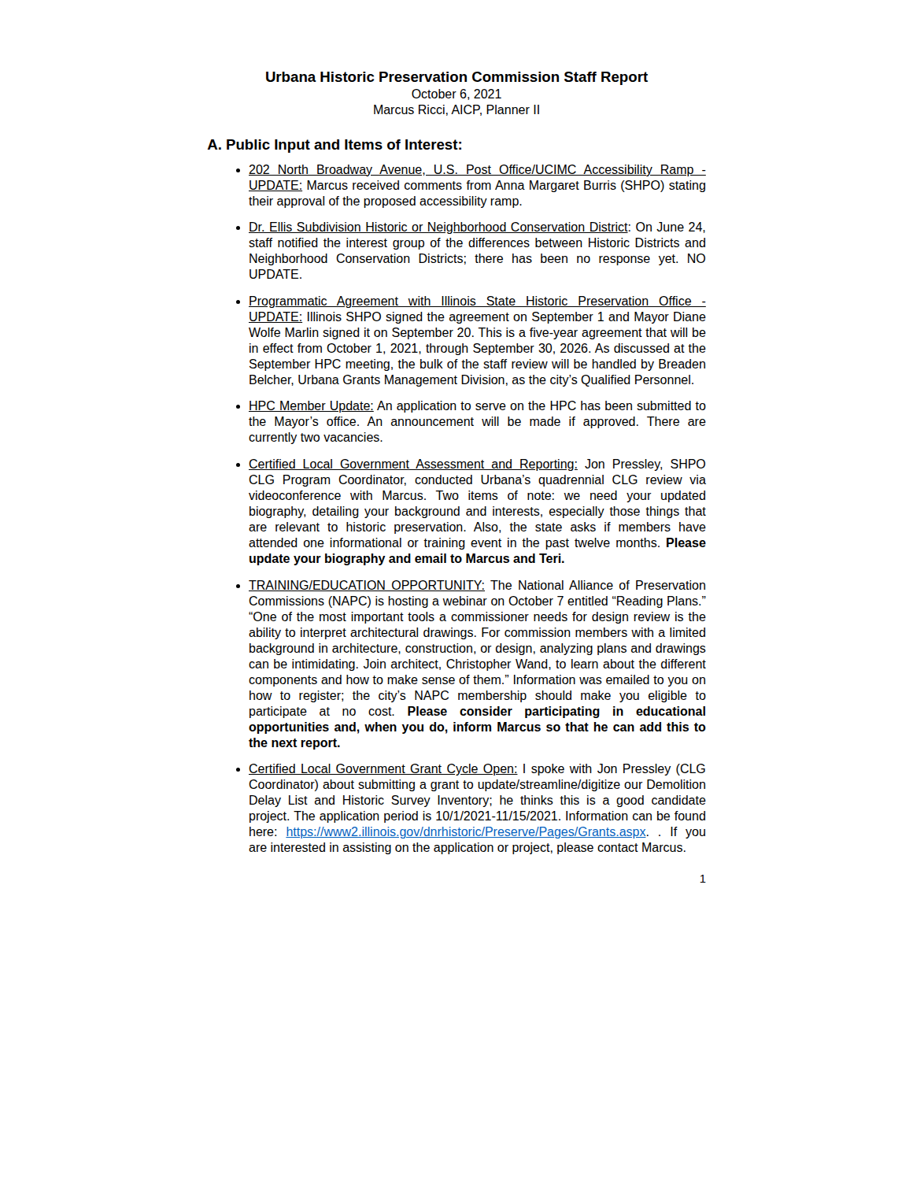Urbana Historic Preservation Commission Staff Report
October 6, 2021
Marcus Ricci, AICP, Planner II
A. Public Input and Items of Interest:
202 North Broadway Avenue, U.S. Post Office/UCIMC Accessibility Ramp - UPDATE: Marcus received comments from Anna Margaret Burris (SHPO) stating their approval of the proposed accessibility ramp.
Dr. Ellis Subdivision Historic or Neighborhood Conservation District: On June 24, staff notified the interest group of the differences between Historic Districts and Neighborhood Conservation Districts; there has been no response yet. NO UPDATE.
Programmatic Agreement with Illinois State Historic Preservation Office - UPDATE: Illinois SHPO signed the agreement on September 1 and Mayor Diane Wolfe Marlin signed it on September 20. This is a five-year agreement that will be in effect from October 1, 2021, through September 30, 2026. As discussed at the September HPC meeting, the bulk of the staff review will be handled by Breaden Belcher, Urbana Grants Management Division, as the city’s Qualified Personnel.
HPC Member Update: An application to serve on the HPC has been submitted to the Mayor’s office. An announcement will be made if approved. There are currently two vacancies.
Certified Local Government Assessment and Reporting: Jon Pressley, SHPO CLG Program Coordinator, conducted Urbana’s quadrennial CLG review via videoconference with Marcus. Two items of note: we need your updated biography, detailing your background and interests, especially those things that are relevant to historic preservation. Also, the state asks if members have attended one informational or training event in the past twelve months. Please update your biography and email to Marcus and Teri.
TRAINING/EDUCATION OPPORTUNITY: The National Alliance of Preservation Commissions (NAPC) is hosting a webinar on October 7 entitled “Reading Plans.” “One of the most important tools a commissioner needs for design review is the ability to interpret architectural drawings. For commission members with a limited background in architecture, construction, or design, analyzing plans and drawings can be intimidating. Join architect, Christopher Wand, to learn about the different components and how to make sense of them.” Information was emailed to you on how to register; the city’s NAPC membership should make you eligible to participate at no cost. Please consider participating in educational opportunities and, when you do, inform Marcus so that he can add this to the next report.
Certified Local Government Grant Cycle Open: I spoke with Jon Pressley (CLG Coordinator) about submitting a grant to update/streamline/digitize our Demolition Delay List and Historic Survey Inventory; he thinks this is a good candidate project. The application period is 10/1/2021-11/15/2021. Information can be found here: https://www2.illinois.gov/dnrhistoric/Preserve/Pages/Grants.aspx. . If you are interested in assisting on the application or project, please contact Marcus.
1